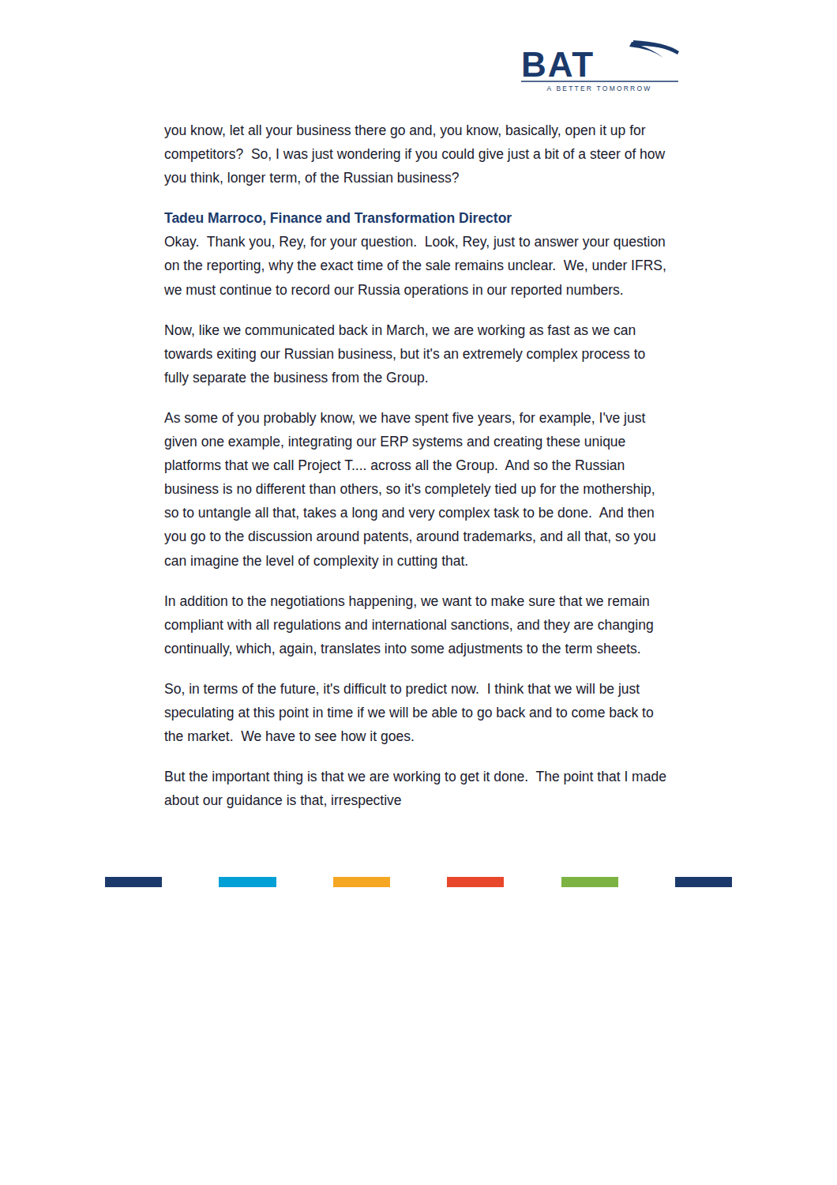BAT A BETTER TOMORROW
you know, let all your business there go and, you know, basically, open it up for competitors? So, I was just wondering if you could give just a bit of a steer of how you think, longer term, of the Russian business?
Tadeu Marroco, Finance and Transformation Director
Okay. Thank you, Rey, for your question. Look, Rey, just to answer your question on the reporting, why the exact time of the sale remains unclear. We, under IFRS, we must continue to record our Russia operations in our reported numbers.
Now, like we communicated back in March, we are working as fast as we can towards exiting our Russian business, but it's an extremely complex process to fully separate the business from the Group.
As some of you probably know, we have spent five years, for example, I've just given one example, integrating our ERP systems and creating these unique platforms that we call Project T.... across all the Group. And so the Russian business is no different than others, so it's completely tied up for the mothership, so to untangle all that, takes a long and very complex task to be done. And then you go to the discussion around patents, around trademarks, and all that, so you can imagine the level of complexity in cutting that.
In addition to the negotiations happening, we want to make sure that we remain compliant with all regulations and international sanctions, and they are changing continually, which, again, translates into some adjustments to the term sheets.
So, in terms of the future, it's difficult to predict now. I think that we will be just speculating at this point in time if we will be able to go back and to come back to the market. We have to see how it goes.
But the important thing is that we are working to get it done. The point that I made about our guidance is that, irrespective